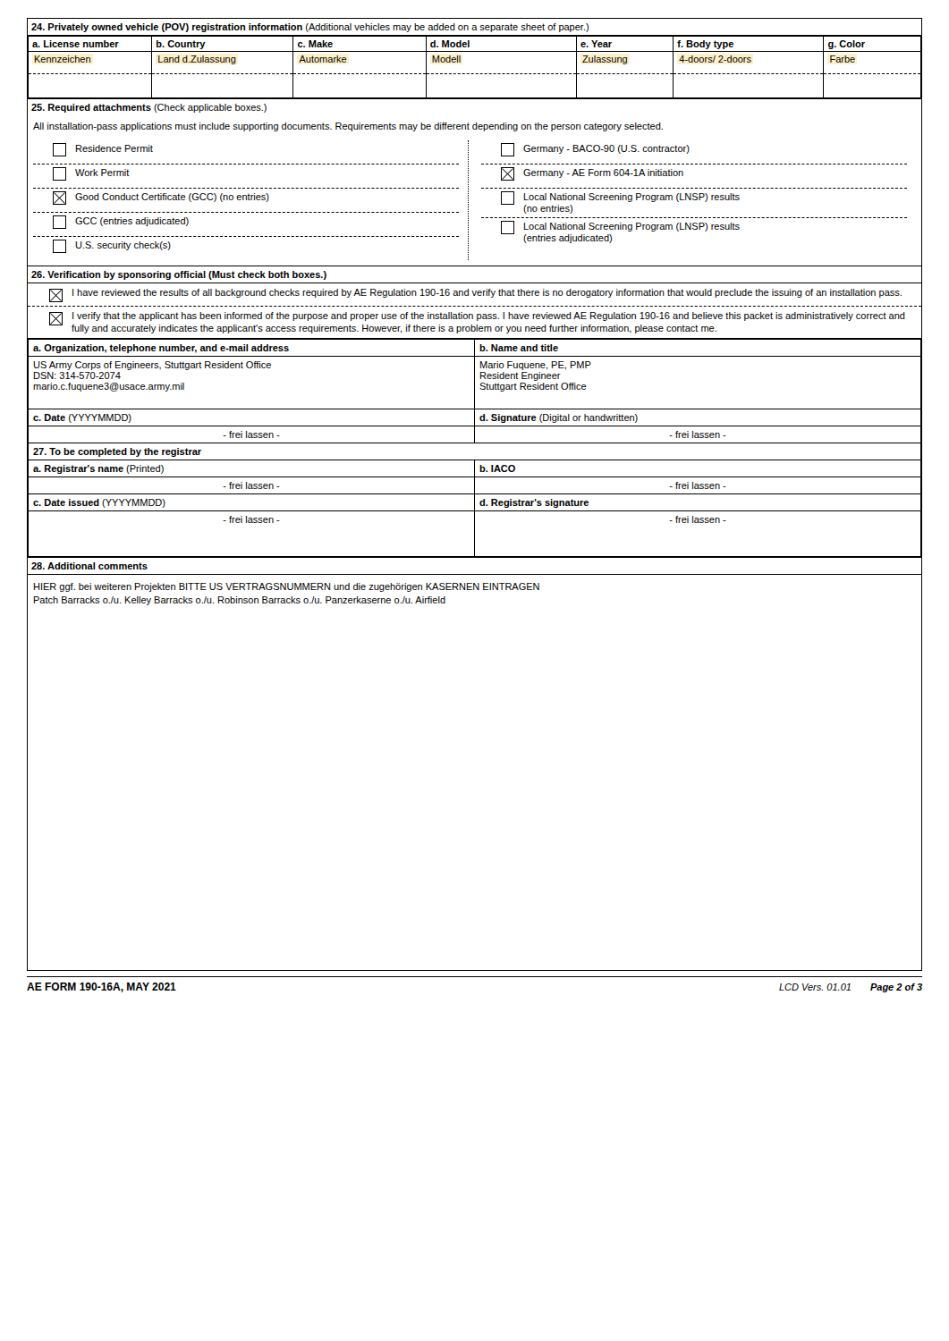24. Privately owned vehicle (POV) registration information (Additional vehicles may be added on a separate sheet of paper.)
| a. License number | b. Country | c. Make | d. Model | e. Year | f. Body type | g. Color |
| --- | --- | --- | --- | --- | --- | --- |
| Kennzeichen | Land d.Zulassung | Automarke | Modell | Zulassung | 4-doors/ 2-doors | Farbe |
25. Required attachments (Check applicable boxes.)
All installation-pass applications must include supporting documents. Requirements may be different depending on the person category selected.
Residence Permit
Work Permit
Good Conduct Certificate (GCC) (no entries)
GCC (entries adjudicated)
U.S. security check(s)
Germany - BACO-90 (U.S. contractor)
Germany - AE Form 604-1A initiation
Local National Screening Program (LNSP) results
(no entries)
Local National Screening Program (LNSP) results
(entries adjudicated)
26. Verification by sponsoring official (Must check both boxes.)
I have reviewed the results of all background checks required by AE Regulation 190-16 and verify that there is no derogatory information that would preclude the issuing of an installation pass.
I verify that the applicant has been informed of the purpose and proper use of the installation pass. I have reviewed AE Regulation 190-16 and believe this packet is administratively correct and fully and accurately indicates the applicant's access requirements. However, if there is a problem or you need further information, please contact me.
| a. Organization, telephone number, and e-mail address | b. Name and title |
| --- | --- |
| US Army Corps of Engineers, Stuttgart Resident Office DSN: 314-570-2074 mario.c.fuquene3@usace.army.mil | Mario Fuquene, PE, PMP Resident Engineer Stuttgart Resident Office |
| c. Date (YYYYMMDD) | d. Signature (Digital or handwritten) |
| - frei lassen - | - frei lassen - |
| 27. To be completed by the registrar |
| a. Registrar's name (Printed) | b. IACO |
| - frei lassen - | - frei lassen - |
| c. Date issued (YYYYMMDD) | d. Registrar's signature |
| - frei lassen - | - frei lassen - |
28. Additional comments
HIER ggf. bei weiteren Projekten BITTE US VERTRAGSNUMMERN und die zugehörigen KASERNEN EINTRAGEN
Patch Barracks o./u. Kelley Barracks o./u. Robinson Barracks o./u. Panzerkaserne o./u. Airfield
AE FORM 190-16A, MAY 2021
LCD Vers. 01.01 Page 2 of 3